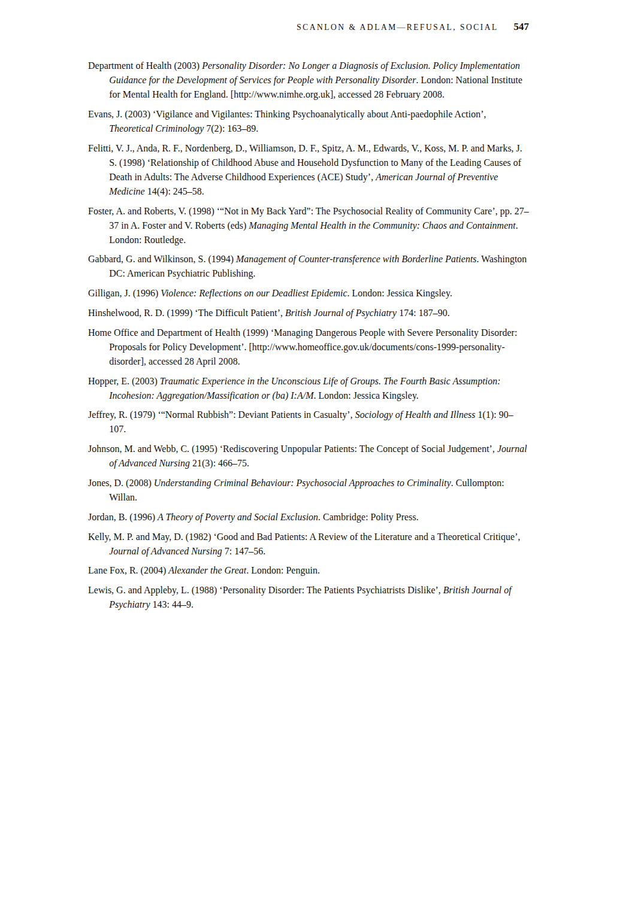Scanlon & Adlam—Refusal, Social 547
Department of Health (2003) Personality Disorder: No Longer a Diagnosis of Exclusion. Policy Implementation Guidance for the Development of Services for People with Personality Disorder. London: National Institute for Mental Health for England. [http://www.nimhe.org.uk], accessed 28 February 2008.
Evans, J. (2003) ‘Vigilance and Vigilantes: Thinking Psychoanalytically about Anti-paedophile Action’, Theoretical Criminology 7(2): 163–89.
Felitti, V. J., Anda, R. F., Nordenberg, D., Williamson, D. F., Spitz, A. M., Edwards, V., Koss, M. P. and Marks, J. S. (1998) ‘Relationship of Childhood Abuse and Household Dysfunction to Many of the Leading Causes of Death in Adults: The Adverse Childhood Experiences (ACE) Study’, American Journal of Preventive Medicine 14(4): 245–58.
Foster, A. and Roberts, V. (1998) ‘“Not in My Back Yard”: The Psychosocial Reality of Community Care’, pp. 27–37 in A. Foster and V. Roberts (eds) Managing Mental Health in the Community: Chaos and Containment. London: Routledge.
Gabbard, G. and Wilkinson, S. (1994) Management of Counter-transference with Borderline Patients. Washington DC: American Psychiatric Publishing.
Gilligan, J. (1996) Violence: Reflections on our Deadliest Epidemic. London: Jessica Kingsley.
Hinshelwood, R. D. (1999) ‘The Difficult Patient’, British Journal of Psychiatry 174: 187–90.
Home Office and Department of Health (1999) ‘Managing Dangerous People with Severe Personality Disorder: Proposals for Policy Development’. [http://www.homeoffice.gov.uk/documents/cons-1999-personality-disorder], accessed 28 April 2008.
Hopper, E. (2003) Traumatic Experience in the Unconscious Life of Groups. The Fourth Basic Assumption: Incohesion: Aggregation/Massification or (ba) I:A/M. London: Jessica Kingsley.
Jeffrey, R. (1979) ‘“Normal Rubbish”: Deviant Patients in Casualty’, Sociology of Health and Illness 1(1): 90–107.
Johnson, M. and Webb, C. (1995) ‘Rediscovering Unpopular Patients: The Concept of Social Judgement’, Journal of Advanced Nursing 21(3): 466–75.
Jones, D. (2008) Understanding Criminal Behaviour: Psychosocial Approaches to Criminality. Cullompton: Willan.
Jordan, B. (1996) A Theory of Poverty and Social Exclusion. Cambridge: Polity Press.
Kelly, M. P. and May, D. (1982) ‘Good and Bad Patients: A Review of the Literature and a Theoretical Critique’, Journal of Advanced Nursing 7: 147–56.
Lane Fox, R. (2004) Alexander the Great. London: Penguin.
Lewis, G. and Appleby, L. (1988) ‘Personality Disorder: The Patients Psychiatrists Dislike’, British Journal of Psychiatry 143: 44–9.